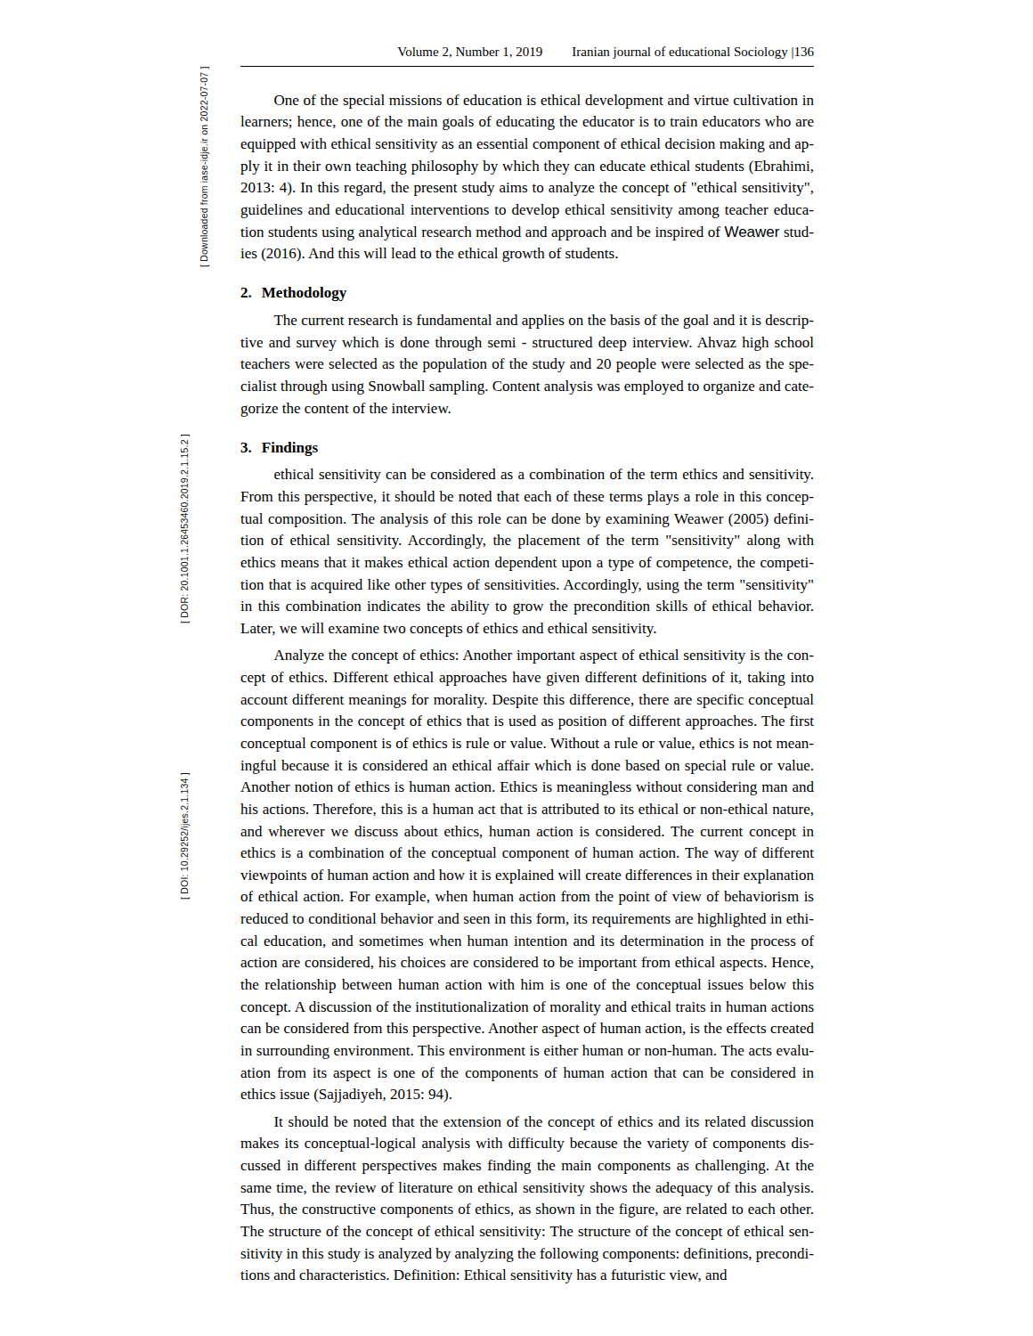[ Downloaded from iase-idje.ir on 2022-07-07 ] [ DOR: 20.1001.1.26453460.2019.2.1.15.2 ] [ DOI: 10.29252/ijes.2.1.134 ]
Volume 2, Number 1, 2019 Iranian journal of educational Sociology |136
One of the special missions of education is ethical development and virtue cultivation in learners; hence, one of the main goals of educating the educator is to train educators who are equipped with ethical sensitivity as an essential component of ethical decision making and apply it in their own teaching philosophy by which they can educate ethical students (Ebrahimi, 2013: 4). In this regard, the present study aims to analyze the concept of "ethical sensitivity", guidelines and educational interventions to develop ethical sensitivity among teacher education students using analytical research method and approach and be inspired of Weawer studies (2016). And this will lead to the ethical growth of students.
2. Methodology
The current research is fundamental and applies on the basis of the goal and it is descriptive and survey which is done through semi - structured deep interview. Ahvaz high school teachers were selected as the population of the study and 20 people were selected as the specialist through using Snowball sampling. Content analysis was employed to organize and categorize the content of the interview.
3. Findings
ethical sensitivity can be considered as a combination of the term ethics and sensitivity. From this perspective, it should be noted that each of these terms plays a role in this conceptual composition. The analysis of this role can be done by examining Weawer (2005) definition of ethical sensitivity. Accordingly, the placement of the term "sensitivity" along with ethics means that it makes ethical action dependent upon a type of competence, the competition that is acquired like other types of sensitivities. Accordingly, using the term "sensitivity" in this combination indicates the ability to grow the precondition skills of ethical behavior. Later, we will examine two concepts of ethics and ethical sensitivity.
Analyze the concept of ethics: Another important aspect of ethical sensitivity is the concept of ethics. Different ethical approaches have given different definitions of it, taking into account different meanings for morality. Despite this difference, there are specific conceptual components in the concept of ethics that is used as position of different approaches. The first conceptual component is of ethics is rule or value. Without a rule or value, ethics is not meaningful because it is considered an ethical affair which is done based on special rule or value. Another notion of ethics is human action. Ethics is meaningless without considering man and his actions. Therefore, this is a human act that is attributed to its ethical or non-ethical nature, and wherever we discuss about ethics, human action is considered. The current concept in ethics is a combination of the conceptual component of human action. The way of different viewpoints of human action and how it is explained will create differences in their explanation of ethical action. For example, when human action from the point of view of behaviorism is reduced to conditional behavior and seen in this form, its requirements are highlighted in ethical education, and sometimes when human intention and its determination in the process of action are considered, his choices are considered to be important from ethical aspects. Hence, the relationship between human action with him is one of the conceptual issues below this concept. A discussion of the institutionalization of morality and ethical traits in human actions can be considered from this perspective. Another aspect of human action, is the effects created in surrounding environment. This environment is either human or non-human. The acts evaluation from its aspect is one of the components of human action that can be considered in ethics issue (Sajjadiyeh, 2015: 94).
It should be noted that the extension of the concept of ethics and its related discussion makes its conceptual-logical analysis with difficulty because the variety of components discussed in different perspectives makes finding the main components as challenging. At the same time, the review of literature on ethical sensitivity shows the adequacy of this analysis. Thus, the constructive components of ethics, as shown in the figure, are related to each other. The structure of the concept of ethical sensitivity: The structure of the concept of ethical sensitivity in this study is analyzed by analyzing the following components: definitions, preconditions and characteristics. Definition: Ethical sensitivity has a futuristic view, and